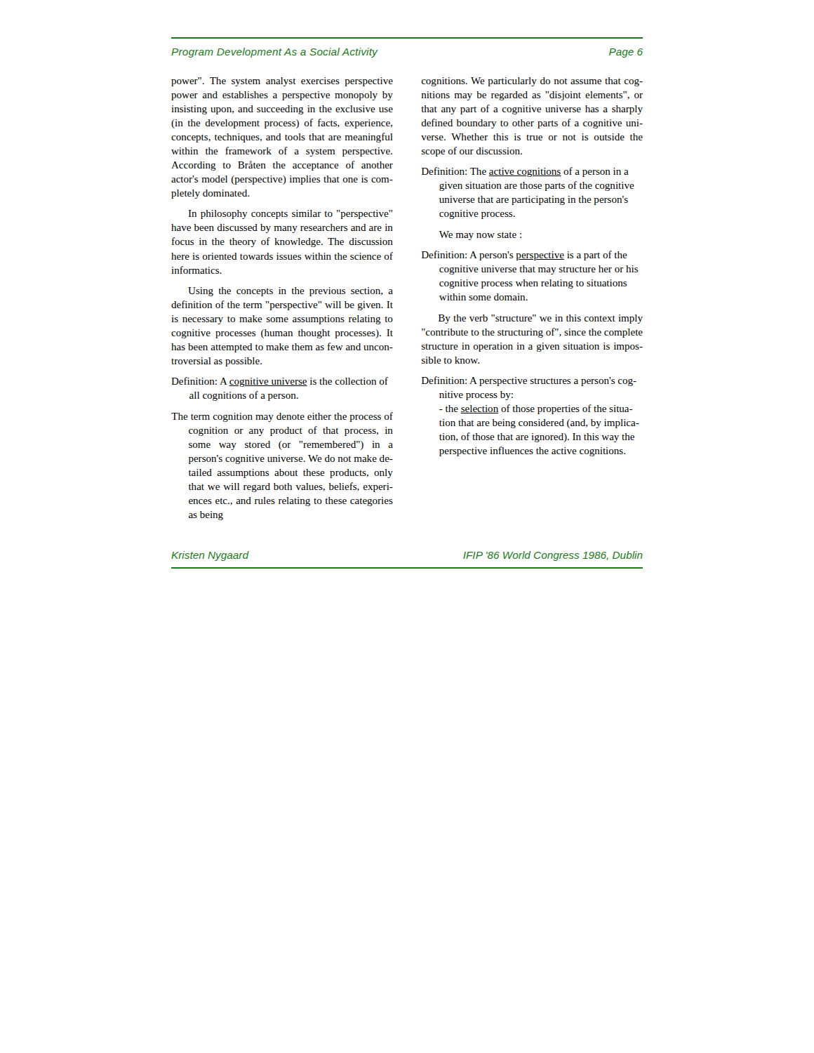Program Development As a Social Activity Page 6
power". The system analyst exercises perspective power and establishes a perspective monopoly by insisting upon, and succeeding in the exclusive use (in the development process) of facts, experience, concepts, techniques, and tools that are meaningful within the framework of a system perspective. According to Bråten the acceptance of another actor's model (perspective) implies that one is completely dominated.
In philosophy concepts similar to "perspective" have been discussed by many researchers and are in focus in the theory of knowledge. The discussion here is oriented towards issues within the science of informatics.
Using the concepts in the previous section, a definition of the term "perspective" will be given. It is necessary to make some assumptions relating to cognitive processes (human thought processes). It has been attempted to make them as few and uncontroversial as possible.
Definition: A cognitive universe is the collection of all cognitions of a person.
The term cognition may denote either the process of cognition or any product of that process, in some way stored (or "remembered") in a person's cognitive universe. We do not make detailed assumptions about these products, only that we will regard both values, beliefs, experiences etc., and rules relating to these categories as being
cognitions. We particularly do not assume that cognitions may be regarded as "disjoint elements", or that any part of a cognitive universe has a sharply defined boundary to other parts of a cognitive universe. Whether this is true or not is outside the scope of our discussion.
Definition: The active cognitions of a person in a given situation are those parts of the cognitive universe that are participating in the person's cognitive process.
We may now state :
Definition: A person's perspective is a part of the cognitive universe that may structure her or his cognitive process when relating to situations within some domain.
By the verb "structure" we in this context imply "contribute to the structuring of", since the complete structure in operation in a given situation is impossible to know.
Definition: A perspective structures a person's cognitive process by:
- the selection of those properties of the situation that are being considered (and, by implication, of those that are ignored). In this way the perspective influences the active cognitions.
Kristen Nygaard IFIP '86 World Congress 1986, Dublin